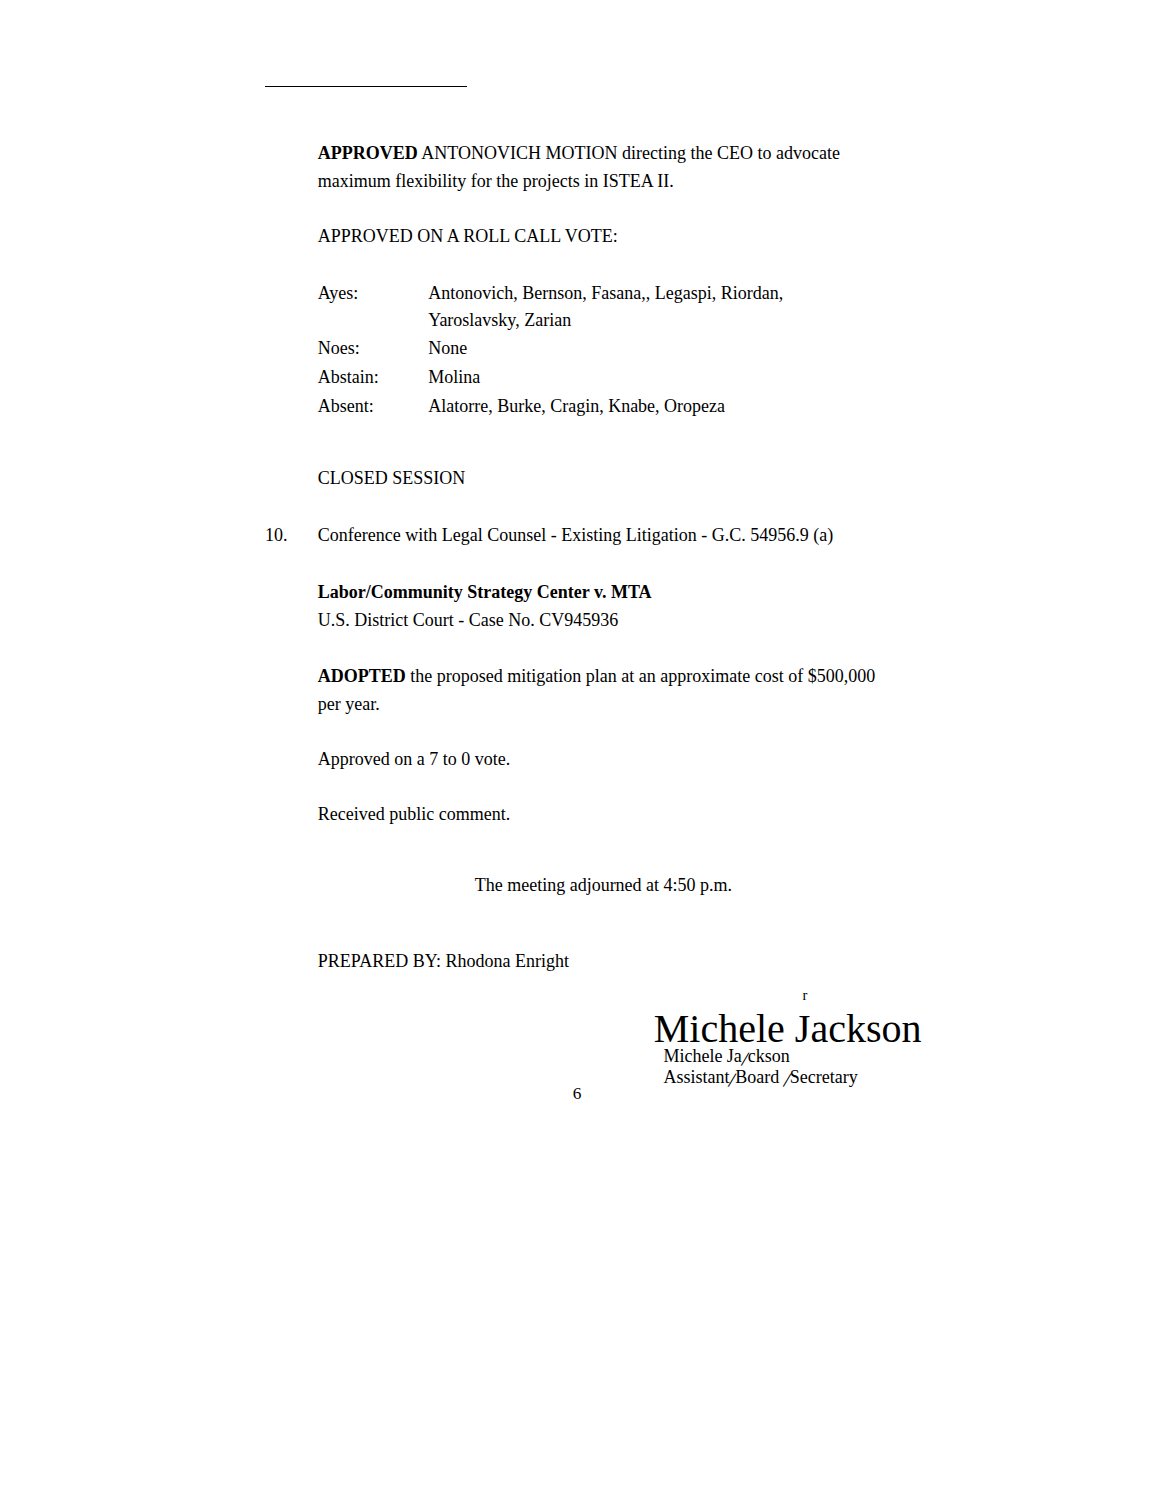APPROVED ANTONOVICH MOTION directing the CEO to advocate maximum flexibility for the projects in ISTEA II.
APPROVED ON A ROLL CALL VOTE:
| Ayes: | Antonovich, Bernson, Fasana,, Legaspi, Riordan, Yaroslavsky, Zarian |
| Noes: | None |
| Abstain: | Molina |
| Absent: | Alatorre, Burke, Cragin, Knabe, Oropeza |
CLOSED SESSION
10.
Conference with Legal Counsel - Existing Litigation - G.C. 54956.9 (a)
Labor/Community Strategy Center v. MTA
U.S. District Court - Case No. CV945936
ADOPTED the proposed mitigation plan at an approximate cost of $500,000 per year.
Approved on a 7 to 0 vote.
Received public comment.
The meeting adjourned at 4:50 p.m.
PREPARED BY: Rhodona Enright
r Michele Jackson
Michele Ja/ckson
Assistant/Board /Secretary
6